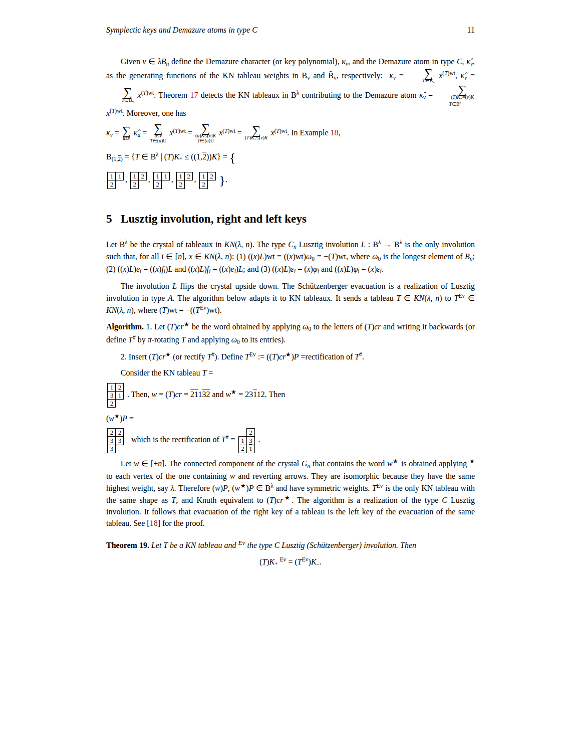Symplectic keys and Demazure atoms in type C 11
Given v ∈ λBn define the Demazure character (or key polynomial), κv, and the Demazure atom in type C, κ̂v, as the generating functions of the KN tableau weights in Bv and B̂v, respectively: κv = ∑T∈Bv x(T)wt, κ̂v = ∑T∈B̂v x(T)wt. Theorem 17 detects the KN tableaux in Bλ contributing to the Demazure atom κ̂v = ∑(T)K+=(v)K
T∈Bλ x(T)wt. Moreover, one has
κv = ∑u≤v κ̂u = ∑u≤v
T∈(u)U x(T)wt = ∑(u)K≤(v)K
T∈(u)U x(T)wt = ∑(T)K+≤(v)K x(T)wt. In Example 18,
B(1,2) = {T ∈ Bλ | (T)K+ ≤ ((1,2))K} = {
| 1 | 1 |
| 2 | |
,
| 1 | 2 |
| 2 | |
,
| 1 | 1 |
| 2 | |
,
| 1 | 2 |
| 2 | |
,
| 1 | 2 |
| 2 | |
}.
5 Lusztig involution, right and left keys
Let Bλ be the crystal of tableaux in KN(λ, n). The type Cn Lusztig involution L : Bλ → Bλ is the only involution such that, for all i ∈ [n], x ∈ KN(λ, n): (1) ((x)L)wt = ((x)wt)ω 0 = −(T)wt, where ω 0 is the longest element of Bn; (2) ((x)L)ei = ((x)fi)L and ((x)L)fi = ((x)ei)L; and (3) ((x)L)εi = (x)φi and ((x)L)φi = (x)εi.
The involution L flips the crystal upside down. The Schützenberger evacuation is a realization of Lusztig involution in type A. The algorithm below adapts it to KN tableaux. It sends a tableau T ∈ KN(λ, n) to TEv ∈ KN(λ, n), where (T)wt = −((TEv)wt).
Algorithm. 1. Let (T)cr★ be the word obtained by applying ω 0 to the letters of (T)cr and writing it backwards (or define T# by π-rotating T and applying ω 0 to its entries).
2. Insert (T)cr★ (or rectify T#). Define TEv := ((T)cr★)P =rectification of T#.
Consider the KN tableau T =
| 1 | 2 |
| 3 | 1 |
| 2 | |
. Then, w = (T)cr = 21132 and w★ = 23112. Then
(w★)P =
| 2 | 2 |
| 3 | 3 |
| 3 | |
which is the rectification of T# =
| | 2 |
| 1 | 3 |
| 2 | 1 |
.
Let w ∈ [±n]. The connected component of the crystal Gn that contains the word w★ is obtained applying ★ to each vertex of the one containing w and reverting arrows. They are isomorphic because they have the same highest weight, say λ. Therefore (w)P, (w★)P ∈ Bλ and have symmetric weights. TEv is the only KN tableau with the same shape as T, and Knuth equivalent to (T)cr★. The algorithm is a realization of the type C Lusztig involution. It follows that evacuation of the right key of a tableau is the left key of the evacuation of the same tableau. See [18] for the proof.
Theorem 19. Let T be a KN tableau and Ev the type C Lusztig (Schützenberger) involution. Then
(T)K+ Ev = (TEv)K−.